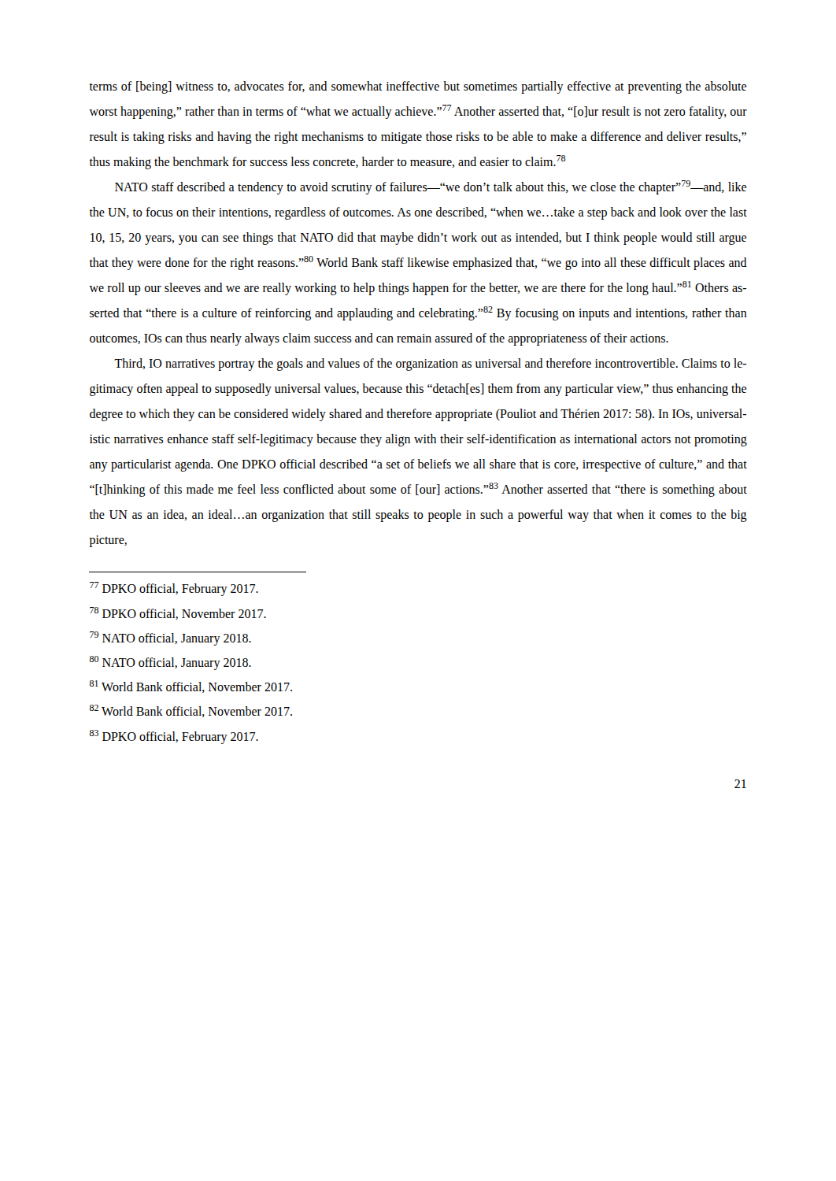terms of [being] witness to, advocates for, and somewhat ineffective but sometimes partially effective at preventing the absolute worst happening,” rather than in terms of “what we actually achieve.”77 Another asserted that, “[o]ur result is not zero fatality, our result is taking risks and having the right mechanisms to mitigate those risks to be able to make a difference and deliver results,” thus making the benchmark for success less concrete, harder to measure, and easier to claim.78
NATO staff described a tendency to avoid scrutiny of failures—“we don’t talk about this, we close the chapter”79—and, like the UN, to focus on their intentions, regardless of outcomes. As one described, “when we…take a step back and look over the last 10, 15, 20 years, you can see things that NATO did that maybe didn’t work out as intended, but I think people would still argue that they were done for the right reasons.”80 World Bank staff likewise emphasized that, “we go into all these difficult places and we roll up our sleeves and we are really working to help things happen for the better, we are there for the long haul.”81 Others asserted that “there is a culture of reinforcing and applauding and celebrating.”82 By focusing on inputs and intentions, rather than outcomes, IOs can thus nearly always claim success and can remain assured of the appropriateness of their actions.
Third, IO narratives portray the goals and values of the organization as universal and therefore incontrovertible. Claims to legitimacy often appeal to supposedly universal values, because this “detach[es] them from any particular view,” thus enhancing the degree to which they can be considered widely shared and therefore appropriate (Pouliot and Thérien 2017: 58). In IOs, universalistic narratives enhance staff self-legitimacy because they align with their self-identification as international actors not promoting any particularist agenda. One DPKO official described “a set of beliefs we all share that is core, irrespective of culture,” and that “[t]hinking of this made me feel less conflicted about some of [our] actions.”83 Another asserted that “there is something about the UN as an idea, an ideal…an organization that still speaks to people in such a powerful way that when it comes to the big picture,
77 DPKO official, February 2017.
78 DPKO official, November 2017.
79 NATO official, January 2018.
80 NATO official, January 2018.
81 World Bank official, November 2017.
82 World Bank official, November 2017.
83 DPKO official, February 2017.
21